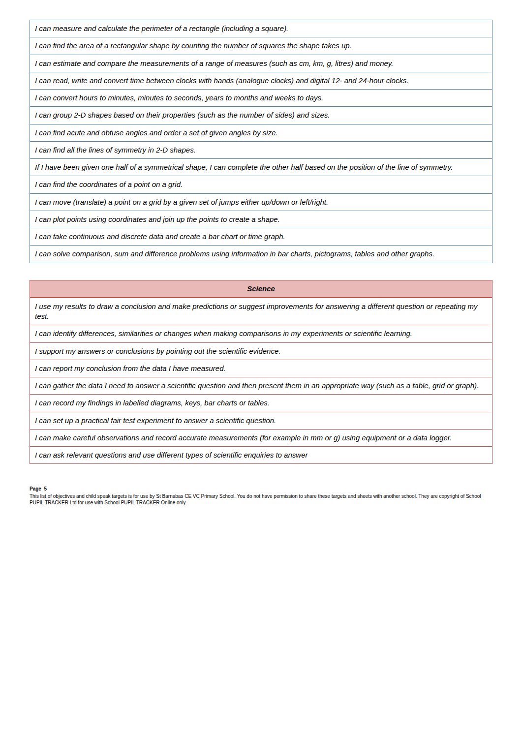I can measure and calculate the perimeter of a rectangle (including a square).
I can find the area of a rectangular shape by counting the number of squares the shape takes up.
I can estimate and compare the measurements of a range of measures (such as cm, km, g, litres) and money.
I can read, write and convert time between clocks with hands (analogue clocks) and digital 12- and 24-hour clocks.
I can convert hours to minutes, minutes to seconds, years to months and weeks to days.
I can group 2-D shapes based on their properties (such as the number of sides) and sizes.
I can find acute and obtuse angles and order a set of given angles by size.
I can find all the lines of symmetry in 2-D shapes.
If I have been given one half of a symmetrical shape, I can complete the other half based on the position of the line of symmetry.
I can find the coordinates of a point on a grid.
I can move (translate) a point on a grid by a given set of jumps either up/down or left/right.
I can plot points using coordinates and join up the points to create a shape.
I can take continuous and discrete data and create a bar chart or time graph.
I can solve comparison, sum and difference problems using information in bar charts, pictograms, tables and other graphs.
Science
I use my results to draw a conclusion and make predictions or suggest improvements for answering a different question or repeating my test.
I can identify differences, similarities or changes when making comparisons in my experiments or scientific learning.
I support my answers or conclusions by pointing out the scientific evidence.
I can report my conclusion from the data I have measured.
I can gather the data I need to answer a scientific question and then present them in an appropriate way (such as a table, grid or graph).
I can record my findings in labelled diagrams, keys, bar charts or tables.
I can set up a practical fair test experiment to answer a scientific question.
I can make careful observations and record accurate measurements (for example in mm or g) using equipment or a data logger.
I can ask relevant questions and use different types of scientific enquiries to answer
Page 5
This list of objectives and child speak targets is for use by St Barnabas CE VC Primary School. You do not have permission to share these targets and sheets with another school. They are copyright of School PUPIL TRACKER Ltd for use with School PUPIL TRACKER Online only.